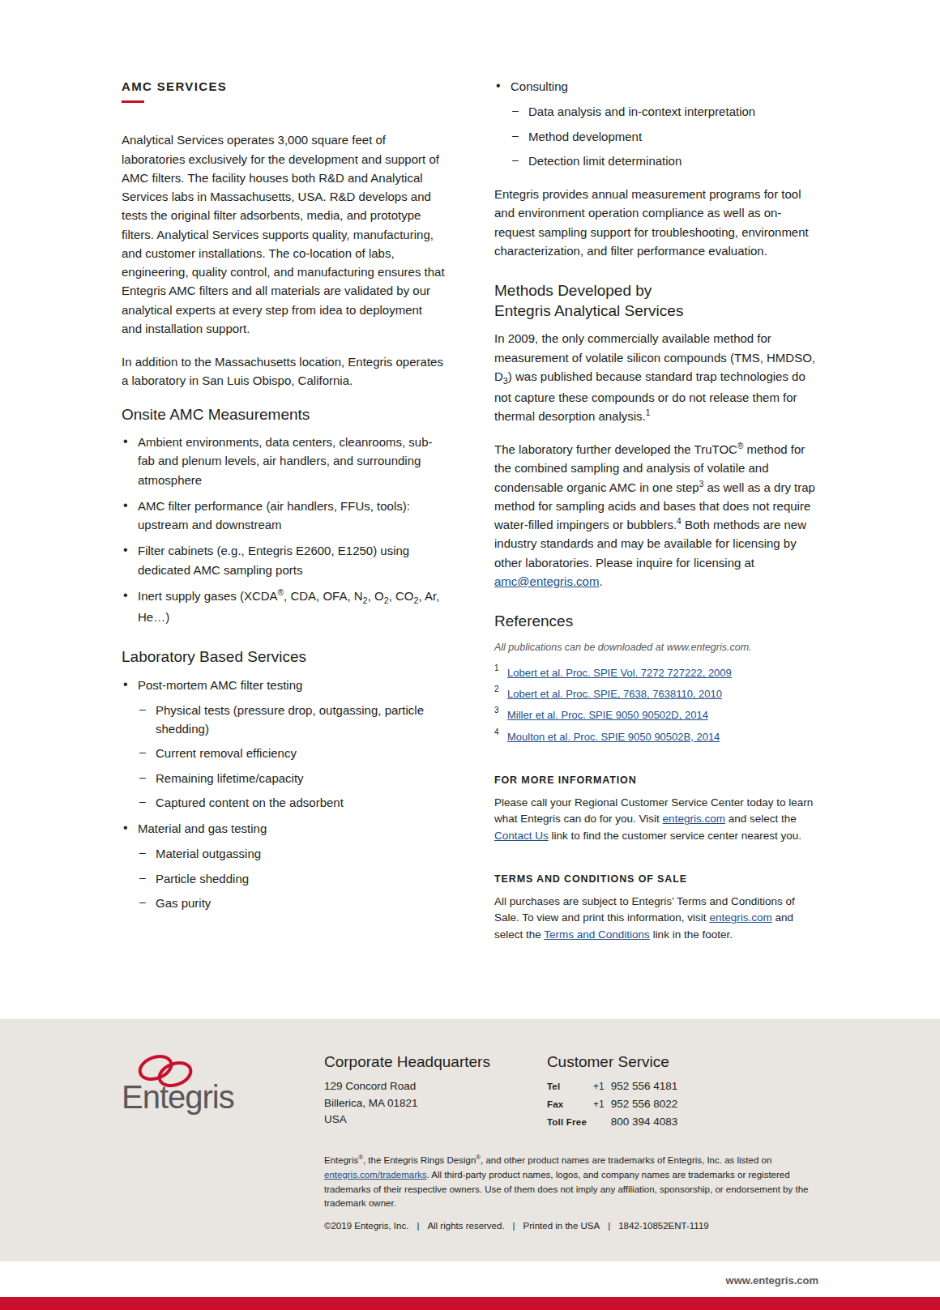AMC Services
Analytical Services operates 3,000 square feet of laboratories exclusively for the development and support of AMC filters. The facility houses both R&D and Analytical Services labs in Massachusetts, USA. R&D develops and tests the original filter adsorbents, media, and prototype filters. Analytical Services supports quality, manufacturing, and customer installations. The co-location of labs, engineering, quality control, and manufacturing ensures that Entegris AMC filters and all materials are validated by our analytical experts at every step from idea to deployment and installation support.
In addition to the Massachusetts location, Entegris operates a laboratory in San Luis Obispo, California.
Onsite AMC Measurements
Ambient environments, data centers, cleanrooms, sub-fab and plenum levels, air handlers, and surrounding atmosphere
AMC filter performance (air handlers, FFUs, tools): upstream and downstream
Filter cabinets (e.g., Entegris E2600, E1250) using dedicated AMC sampling ports
Inert supply gases (XCDA®, CDA, OFA, N2, O2, CO2, Ar, He…)
Laboratory Based Services
Post-mortem AMC filter testing
Physical tests (pressure drop, outgassing, particle shedding)
Current removal efficiency
Remaining lifetime/capacity
Captured content on the adsorbent
Material and gas testing
Material outgassing
Particle shedding
Gas purity
Consulting
Data analysis and in-context interpretation
Method development
Detection limit determination
Entegris provides annual measurement programs for tool and environment operation compliance as well as on-request sampling support for troubleshooting, environment characterization, and filter performance evaluation.
Methods Developed by
Entegris Analytical Services
In 2009, the only commercially available method for measurement of volatile silicon compounds (TMS, HMDSO, D3) was published because standard trap technologies do not capture these compounds or do not release them for thermal desorption analysis.1
The laboratory further developed the TruTOC® method for the combined sampling and analysis of volatile and condensable organic AMC in one step3 as well as a dry trap method for sampling acids and bases that does not require water-filled impingers or bubblers.4 Both methods are new industry standards and may be available for licensing by other laboratories. Please inquire for licensing at amc@entegris.com.
References
All publications can be downloaded at www.entegris.com.
Lobert et al. Proc. SPIE Vol. 7272 727222, 2009
Lobert et al. Proc. SPIE, 7638, 7638110, 2010
Miller et al. Proc. SPIE 9050 90502D, 2014
Moulton et al. Proc. SPIE 9050 90502B, 2014
For More Information
Please call your Regional Customer Service Center today to learn what Entegris can do for you. Visit entegris.com and select the Contact Us link to find the customer service center nearest you.
Terms and Conditions of Sale
All purchases are subject to Entegris’ Terms and Conditions of Sale. To view and print this information, visit entegris.com and select the Terms and Conditions link in the footer.
Entegris
Corporate Headquarters
129 Concord Road
Billerica, MA 01821
USA
Customer Service
| Tel | +1 | 952 556 4181 |
| Fax | +1 | 952 556 8022 |
| Toll Free | | 800 394 4083 |
Entegris®, the Entegris Rings Design®, and other product names are trademarks of Entegris, Inc. as listed on entegris.com/trademarks. All third-party product names, logos, and company names are trademarks or registered trademarks of their respective owners. Use of them does not imply any affiliation, sponsorship, or endorsement by the trademark owner.
©2019 Entegris, Inc.|All rights reserved.|Printed in the USA|1842-10852ENT-1119
www.entegris.com